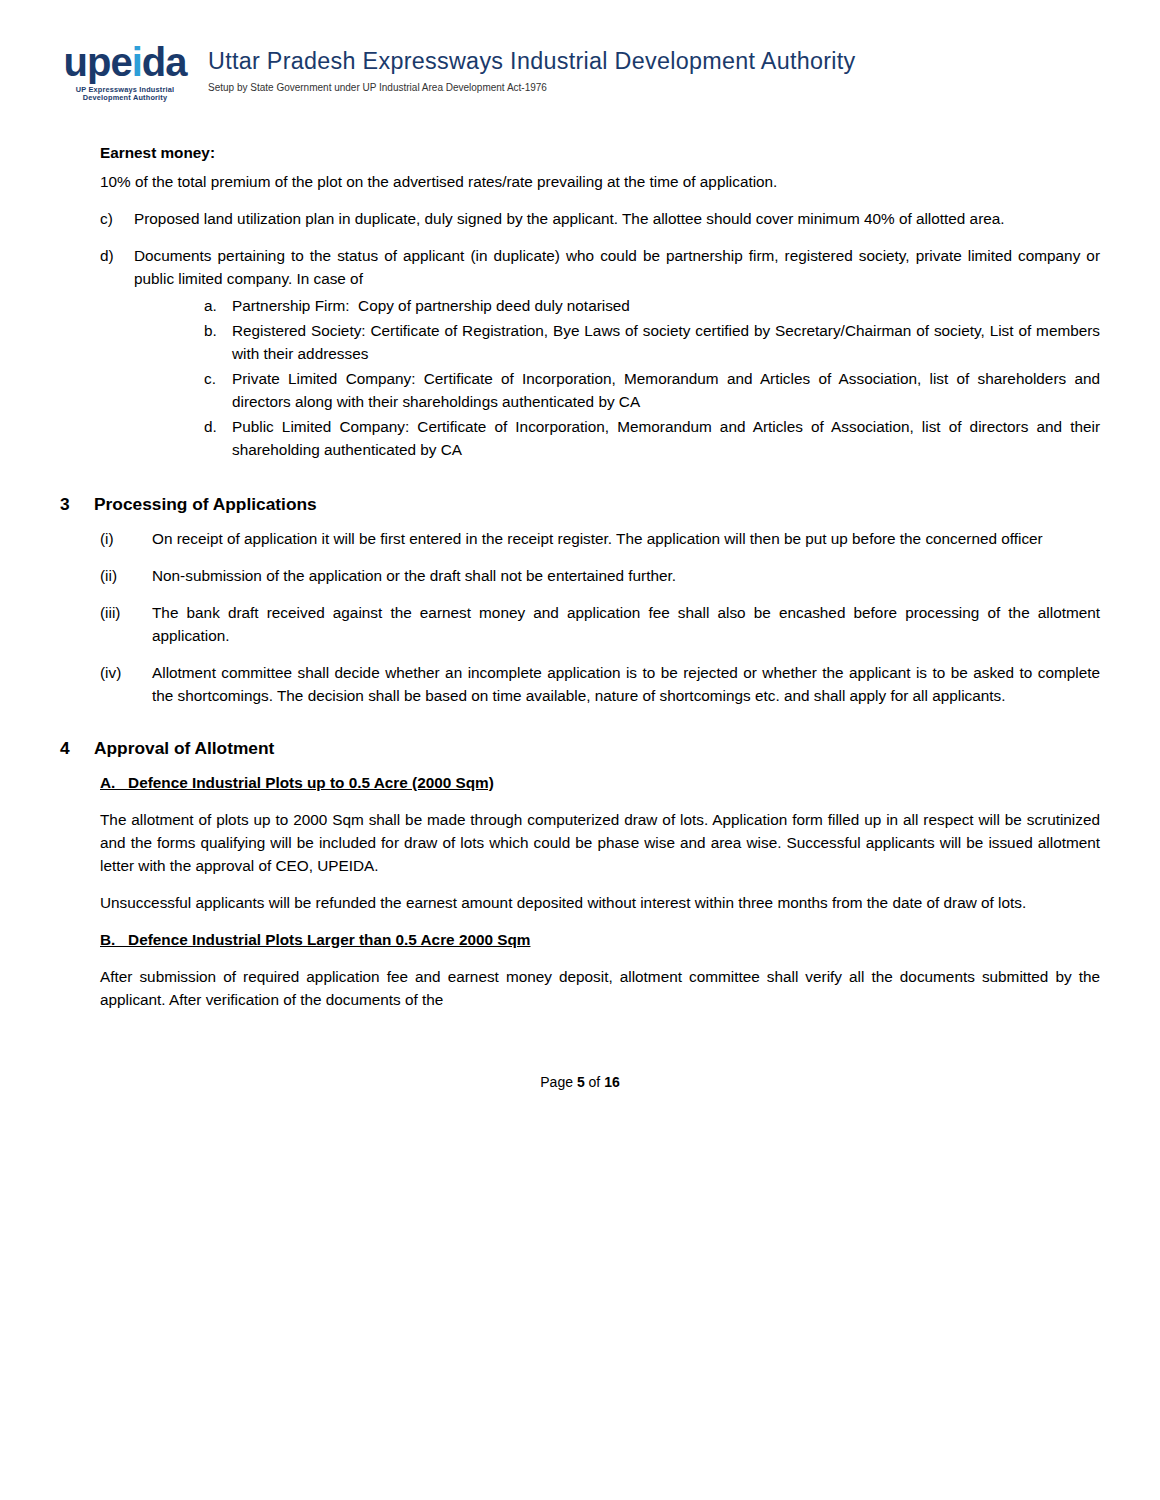upeida
UP Expressways Industrial
Development Authority
Uttar Pradesh Expressways Industrial Development Authority
Setup by State Government under UP Industrial Area Development Act-1976
Earnest money:
10% of the total premium of the plot on the advertised rates/rate prevailing at the time of application.
c)
Proposed land utilization plan in duplicate, duly signed by the applicant. The allottee should cover minimum 40% of allotted area.
d)
Documents pertaining to the status of applicant (in duplicate) who could be partnership firm, registered society, private limited company or public limited company. In case of
a.
Partnership Firm: Copy of partnership deed duly notarised
b.
Registered Society: Certificate of Registration, Bye Laws of society certified by Secretary/Chairman of society, List of members with their addresses
c.
Private Limited Company: Certificate of Incorporation, Memorandum and Articles of Association, list of shareholders and directors along with their shareholdings authenticated by CA
d.
Public Limited Company: Certificate of Incorporation, Memorandum and Articles of Association, list of directors and their shareholding authenticated by CA
3 Processing of Applications
(i)
On receipt of application it will be first entered in the receipt register. The application will then be put up before the concerned officer
(ii)
Non-submission of the application or the draft shall not be entertained further.
(iii)
The bank draft received against the earnest money and application fee shall also be encashed before processing of the allotment application.
(iv)
Allotment committee shall decide whether an incomplete application is to be rejected or whether the applicant is to be asked to complete the shortcomings. The decision shall be based on time available, nature of shortcomings etc. and shall apply for all applicants.
4 Approval of Allotment
A. Defence Industrial Plots up to 0.5 Acre (2000 Sqm)
The allotment of plots up to 2000 Sqm shall be made through computerized draw of lots. Application form filled up in all respect will be scrutinized and the forms qualifying will be included for draw of lots which could be phase wise and area wise. Successful applicants will be issued allotment letter with the approval of CEO, UPEIDA.
Unsuccessful applicants will be refunded the earnest amount deposited without interest within three months from the date of draw of lots.
B. Defence Industrial Plots Larger than 0.5 Acre 2000 Sqm
After submission of required application fee and earnest money deposit, allotment committee shall verify all the documents submitted by the applicant. After verification of the documents of the
Page 5 of 16